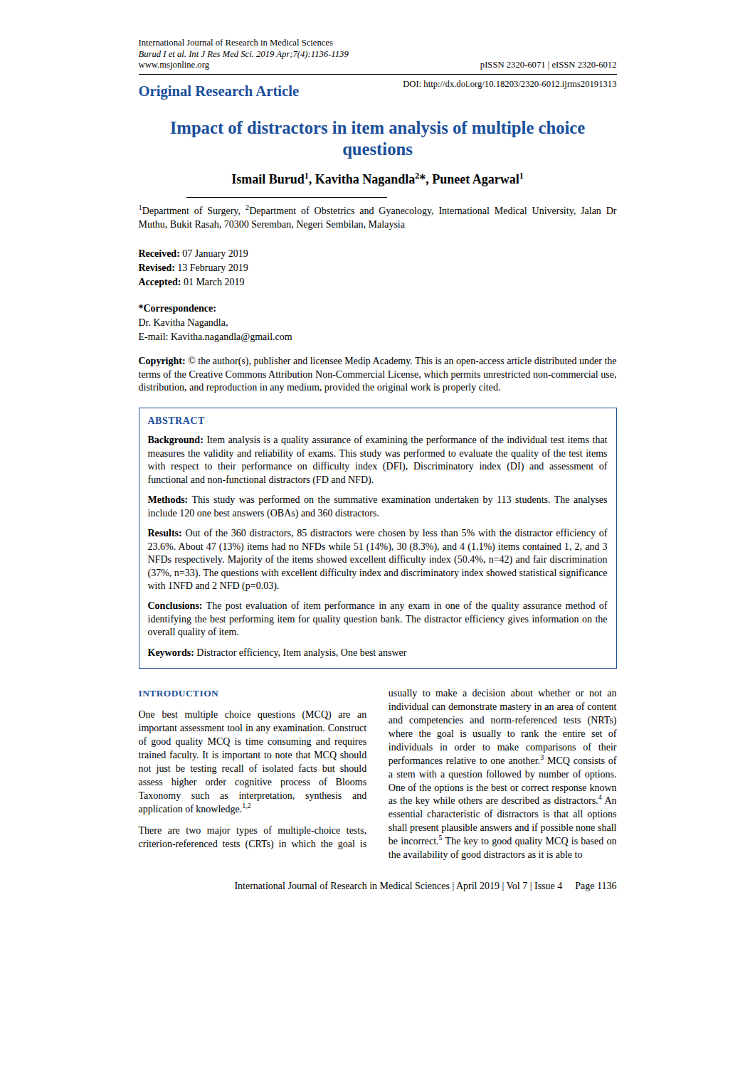International Journal of Research in Medical Sciences
Burud I et al. Int J Res Med Sci. 2019 Apr;7(4):1136-1139
www.msjonline.org
pISSN 2320-6071 | eISSN 2320-6012
Original Research Article
DOI: http://dx.doi.org/10.18203/2320-6012.ijrms20191313
Impact of distractors in item analysis of multiple choice questions
Ismail Burud1, Kavitha Nagandla2*, Puneet Agarwal1
1Department of Surgery, 2Department of Obstetrics and Gyanecology, International Medical University, Jalan Dr Muthu, Bukit Rasah, 70300 Seremban, Negeri Sembilan, Malaysia
Received: 07 January 2019
Revised: 13 February 2019
Accepted: 01 March 2019
*Correspondence:
Dr. Kavitha Nagandla,
E-mail: Kavitha.nagandla@gmail.com
Copyright: © the author(s), publisher and licensee Medip Academy. This is an open-access article distributed under the terms of the Creative Commons Attribution Non-Commercial License, which permits unrestricted non-commercial use, distribution, and reproduction in any medium, provided the original work is properly cited.
ABSTRACT
Background: Item analysis is a quality assurance of examining the performance of the individual test items that measures the validity and reliability of exams. This study was performed to evaluate the quality of the test items with respect to their performance on difficulty index (DFI), Discriminatory index (DI) and assessment of functional and non-functional distractors (FD and NFD).
Methods: This study was performed on the summative examination undertaken by 113 students. The analyses include 120 one best answers (OBAs) and 360 distractors.
Results: Out of the 360 distractors, 85 distractors were chosen by less than 5% with the distractor efficiency of 23.6%. About 47 (13%) items had no NFDs while 51 (14%), 30 (8.3%), and 4 (1.1%) items contained 1, 2, and 3 NFDs respectively. Majority of the items showed excellent difficulty index (50.4%, n=42) and fair discrimination (37%, n=33). The questions with excellent difficulty index and discriminatory index showed statistical significance with 1NFD and 2 NFD (p=0.03).
Conclusions: The post evaluation of item performance in any exam in one of the quality assurance method of identifying the best performing item for quality question bank. The distractor efficiency gives information on the overall quality of item.
Keywords: Distractor efficiency, Item analysis, One best answer
INTRODUCTION
One best multiple choice questions (MCQ) are an important assessment tool in any examination. Construct of good quality MCQ is time consuming and requires trained faculty. It is important to note that MCQ should not just be testing recall of isolated facts but should assess higher order cognitive process of Blooms Taxonomy such as interpretation, synthesis and application of knowledge.1,2
There are two major types of multiple-choice tests, criterion-referenced tests (CRTs) in which the goal is usually to make a decision about whether or not an individual can demonstrate mastery in an area of content and competencies and norm-referenced tests (NRTs) where the goal is usually to rank the entire set of individuals in order to make comparisons of their performances relative to one another.3 MCQ consists of a stem with a question followed by number of options. One of the options is the best or correct response known as the key while others are described as distractors.4 An essential characteristic of distractors is that all options shall present plausible answers and if possible none shall be incorrect.5 The key to good quality MCQ is based on the availability of good distractors as it is able to
International Journal of Research in Medical Sciences | April 2019 | Vol 7 | Issue 4Page 1136